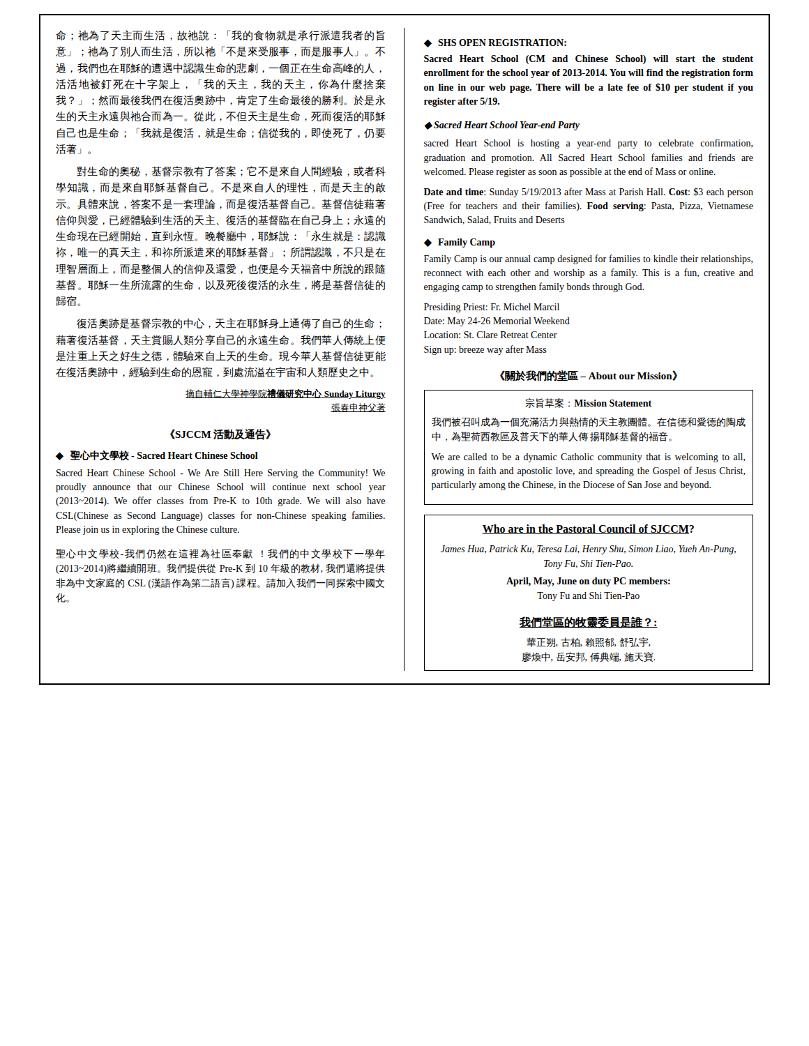命；祂為了天主而生活，故祂說：「我的食物就是承行派遣我者的旨意」；祂為了別人而生活，所以祂「不是來受服事，而是服事人」。不過，我們也在耶穌的遭遇中認識生命的悲劇，一個正在生命高峰的人，活活地被釘死在十字架上，「我的天主，我的天主，你為什麼捨棄我？」；然而最後我們在復活奧跡中，肯定了生命最後的勝利。於是永生的天主永遠與祂合而為一。從此，不但天主是生命，死而復活的耶穌自己也是生命；「我就是復活，就是生命；信從我的，即使死了，仍要活著」。
對生命的奧秘，基督宗教有了答案；它不是來自人間經驗，或者科學知識，而是來自耶穌基督自己。不是來自人的理性，而是天主的啟示。具體來說，答案不是一套理論，而是復活基督自己。基督信徒藉著信仰與愛，已經體驗到生活的天主、復活的基督臨在自己身上；永遠的生命現在已經開始，直到永恆。晚餐廳中，耶穌說：「永生就是：認識祢，唯一的真天主，和祢所派遣來的耶穌基督」；所謂認識，不只是在理智層面上，而是整個人的信仰及還愛，也便是今天福音中所說的跟隨基督。耶穌一生所流露的生命，以及死後復活的永生，將是基督信徒的歸宿。
復活奧跡是基督宗教的中心，天主在耶穌身上通傳了自己的生命；藉著復活基督，天主賞賜人類分享自己的永遠生命。我們華人傳統上便是注重上天之好生之德，體驗來自上天的生命。現今華人基督信徒更能在復活奧跡中，經驗到生命的恩寵，到處流溢在宇宙和人類歷史之中。
摘自輔仁大學神學院禮儀研究中心 Sunday Liturgy
張春申神父著
《SJCCM 活動及通告》
◆ 聖心中文學校 - Sacred Heart Chinese School
Sacred Heart Chinese School - We Are Still Here Serving the Community! We proudly announce that our Chinese School will continue next school year (2013~2014). We offer classes from Pre-K to 10th grade. We will also have CSL(Chinese as Second Language) classes for non-Chinese speaking families. Please join us in exploring the Chinese culture.
聖心中文學校-我們仍然在這裡為社區奉獻 ！我們的中文學校下一學年(2013~2014)將繼續開班。我們提供從 Pre-K 到 10 年級的教材, 我們還將提供非為中文家庭的 CSL (漢語作為第二語言) 課程。請加入我們一同探索中國文化。
◆ SHS OPEN REGISTRATION:
Sacred Heart School (CM and Chinese School) will start the student enrollment for the school year of 2013-2014. You will find the registration form on line in our web page. There will be a late fee of $10 per student if you register after 5/19.
◆ Sacred Heart School Year-end Party
sacred Heart School is hosting a year-end party to celebrate confirmation, graduation and promotion. All Sacred Heart School families and friends are welcomed. Please register as soon as possible at the end of Mass or online.
Date and time: Sunday 5/19/2013 after Mass at Parish Hall. Cost: $3 each person (Free for teachers and their families). Food serving: Pasta, Pizza, Vietnamese Sandwich, Salad, Fruits and Deserts
◆ Family Camp
Family Camp is our annual camp designed for families to kindle their relationships, reconnect with each other and worship as a family. This is a fun, creative and engaging camp to strengthen family bonds through God.
Presiding Priest: Fr. Michel Marcil
Date: May 24-26 Memorial Weekend
Location: St. Clare Retreat Center
Sign up: breeze way after Mass
《關於我們的堂區 – About our Mission》
宗旨草案：Mission Statement
我們被召叫成為一個充滿活力與熱情的天主教團體。在信德和愛德的陶成中，為聖荷西教區及普天下的華人傳 揚耶穌基督的福音。
We are called to be a dynamic Catholic community that is welcoming to all, growing in faith and apostolic love, and spreading the Gospel of Jesus Christ, particularly among the Chinese, in the Diocese of San Jose and beyond.
Who are in the Pastoral Council of SJCCM?
James Hua, Patrick Ku, Teresa Lai, Henry Shu, Simon Liao, Yueh An-Pung, Tony Fu, Shi Tien-Pao.
April, May, June on duty PC members:
Tony Fu and Shi Tien-Pao
我們堂區的牧靈委員是誰？:
華正朔, 古柏, 賴照郁, 舒弘宇,
廖煥中, 岳安邦, 傅典端, 施天寶.